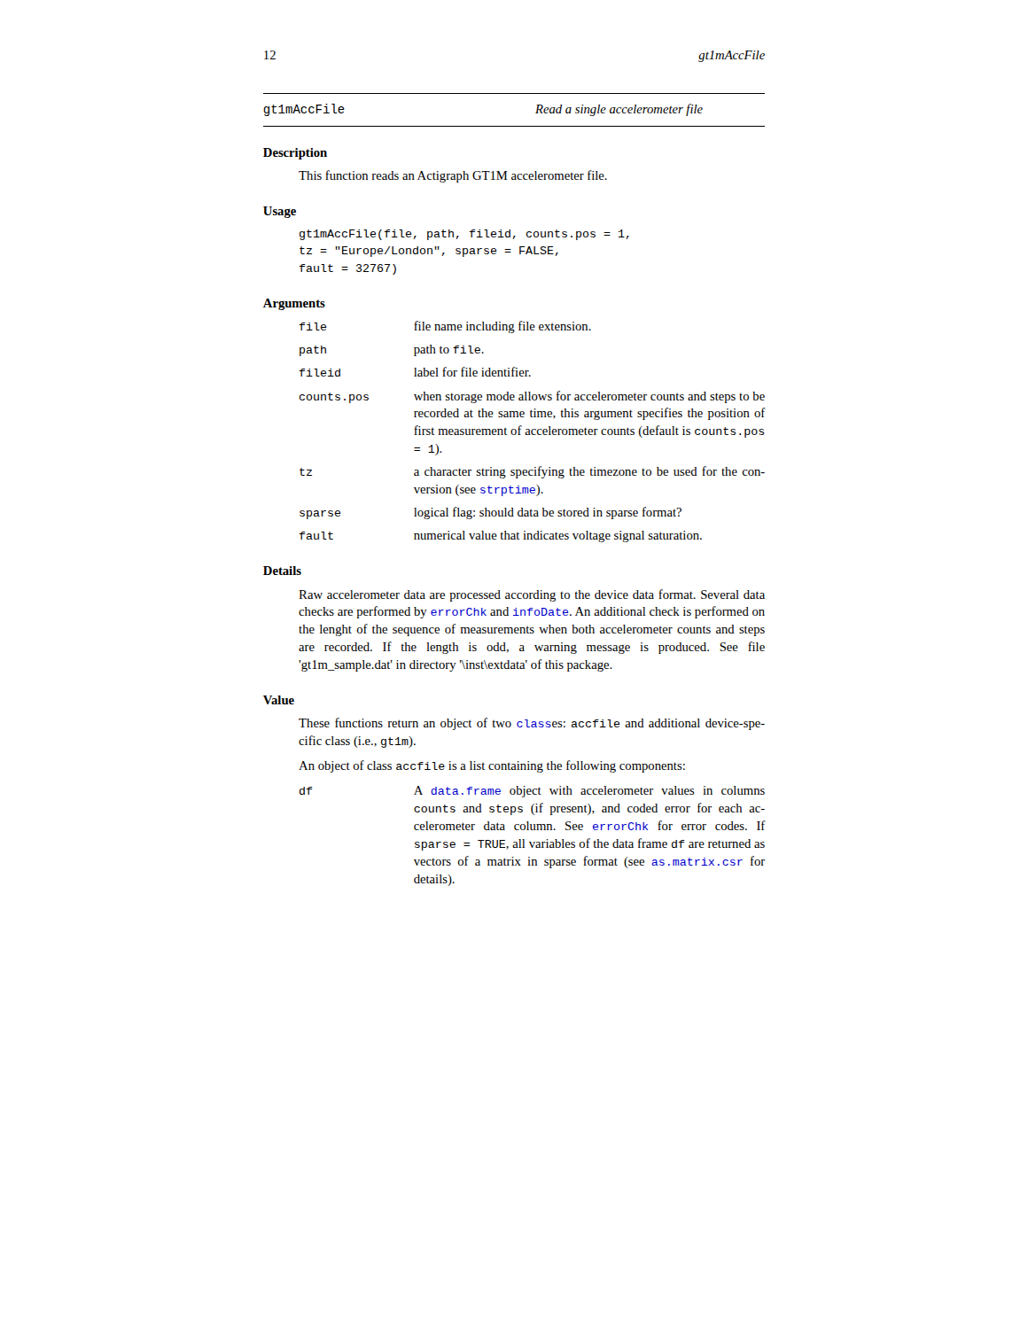12 gt1mAccFile
gt1mAccFile Read a single accelerometer file
Description
This function reads an Actigraph GT1M accelerometer file.
Usage
gt1mAccFile(file, path, fileid, counts.pos = 1,
tz = "Europe/London", sparse = FALSE,
fault = 32767)
Arguments
file
file name including file extension.
path
path to file.
fileid
label for file identifier.
counts.pos
when storage mode allows for accelerometer counts and steps to be recorded at the same time, this argument specifies the position of first measurement of accelerometer counts (default is counts.pos = 1).
tz
a character string specifying the timezone to be used for the conversion (see strptime).
sparse
logical flag: should data be stored in sparse format?
fault
numerical value that indicates voltage signal saturation.
Details
Raw accelerometer data are processed according to the device data format. Several data checks are performed by errorChk and infoDate. An additional check is performed on the lenght of the sequence of measurements when both accelerometer counts and steps are recorded. If the length is odd, a warning message is produced. See file 'gt1m_sample.dat' in directory '\inst\extdata' of this package.
Value
These functions return an object of two classes: accfile and additional device-specific class (i.e., gt1m).
An object of class accfile is a list containing the following components:
df
A data.frame object with accelerometer values in columns counts and steps (if present), and coded error for each accelerometer data column. See errorChk for error codes. If sparse = TRUE, all variables of the data frame df are returned as vectors of a matrix in sparse format (see as.matrix.csr for details).